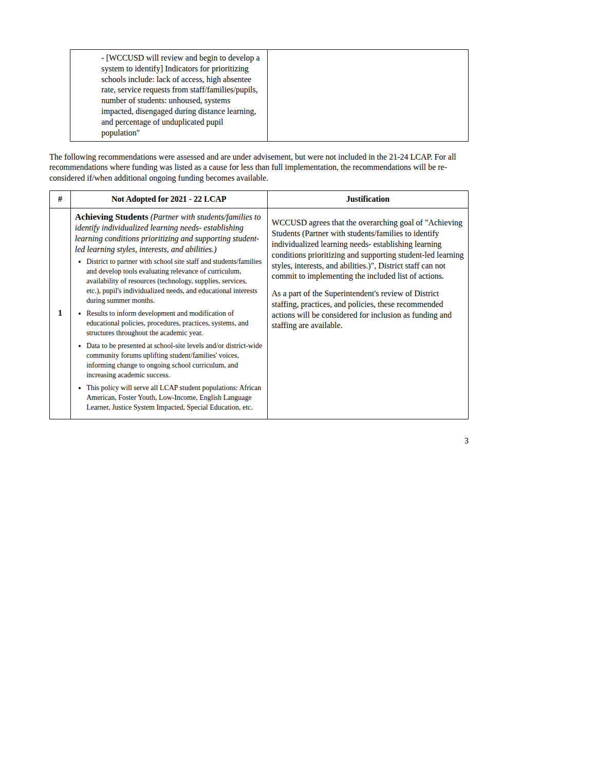| | - [WCCUSD will review and begin to develop a system to identify] Indicators for prioritizing schools include: lack of access, high absentee rate, service requests from staff/families/pupils, number of students: unhoused, systems impacted, disengaged during distance learning, and percentage of unduplicated pupil population" | |
The following recommendations were assessed and are under advisement, but were not included in the 21-24 LCAP. For all recommendations where funding was listed as a cause for less than full implementation, the recommendations will be re-considered if/when additional ongoing funding becomes available.
| # | Not Adopted for 2021 - 22 LCAP | Justification |
| --- | --- | --- |
| 1 | Achieving Students (Partner with students/families to identify individualized learning needs- establishing learning conditions prioritizing and supporting student-led learning styles, interests, and abilities.) District to partner with school site staff and students/families and develop tools evaluating relevance of curriculum, availability of resources (technology, supplies, services, etc.), pupil's individualized needs, and educational interests during summer months. Results to inform development and modification of educational policies, procedures, practices, systems, and structures throughout the academic year. Data to be presented at school-site levels and/or district-wide community forums uplifting student/families' voices, informing change to ongoing school curriculum, and increasing academic success. This policy will serve all LCAP student populations: African American, Foster Youth, Low-Income, English Language Learner, Justice System Impacted, Special Education, etc. | WCCUSD agrees that the overarching goal of "Achieving Students (Partner with students/families to identify individualized learning needs- establishing learning conditions prioritizing and supporting student-led learning styles, interests, and abilities.)", District staff can not commit to implementing the included list of actions. As a part of the Superintendent's review of District staffing, practices, and policies, these recommended actions will be considered for inclusion as funding and staffing are available. |
3